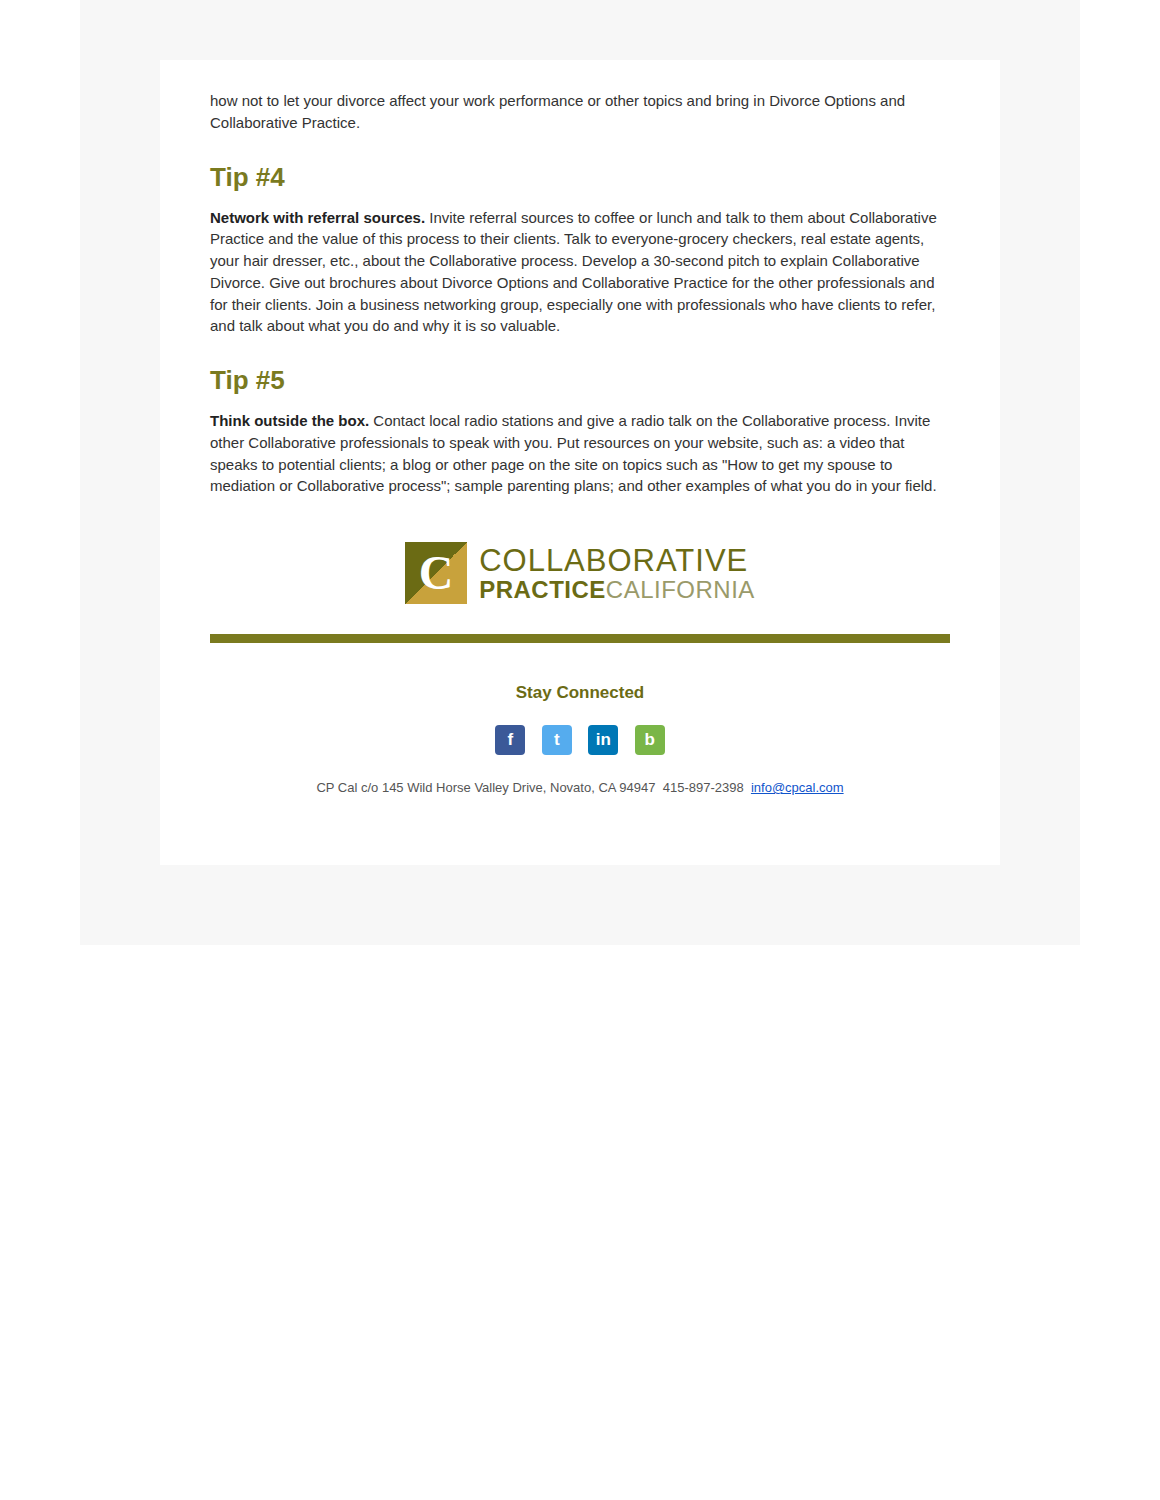how not to let your divorce affect your work performance or other topics and bring in Divorce Options and Collaborative Practice.
Tip #4
Network with referral sources. Invite referral sources to coffee or lunch and talk to them about Collaborative Practice and the value of this process to their clients. Talk to everyone-grocery checkers, real estate agents, your hair dresser, etc., about the Collaborative process. Develop a 30-second pitch to explain Collaborative Divorce. Give out brochures about Divorce Options and Collaborative Practice for the other professionals and for their clients. Join a business networking group, especially one with professionals who have clients to refer, and talk about what you do and why it is so valuable.
Tip #5
Think outside the box. Contact local radio stations and give a radio talk on the Collaborative process. Invite other Collaborative professionals to speak with you. Put resources on your website, such as: a video that speaks to potential clients; a blog or other page on the site on topics such as "How to get my spouse to mediation or Collaborative process"; sample parenting plans; and other examples of what you do in your field.
C
COLLABORATIVE PRACTICE CALIFORNIA
Stay Connected
f t in b
CP Cal c/o 145 Wild Horse Valley Drive, Novato, CA 94947 415-897-2398 info@cpcal.com